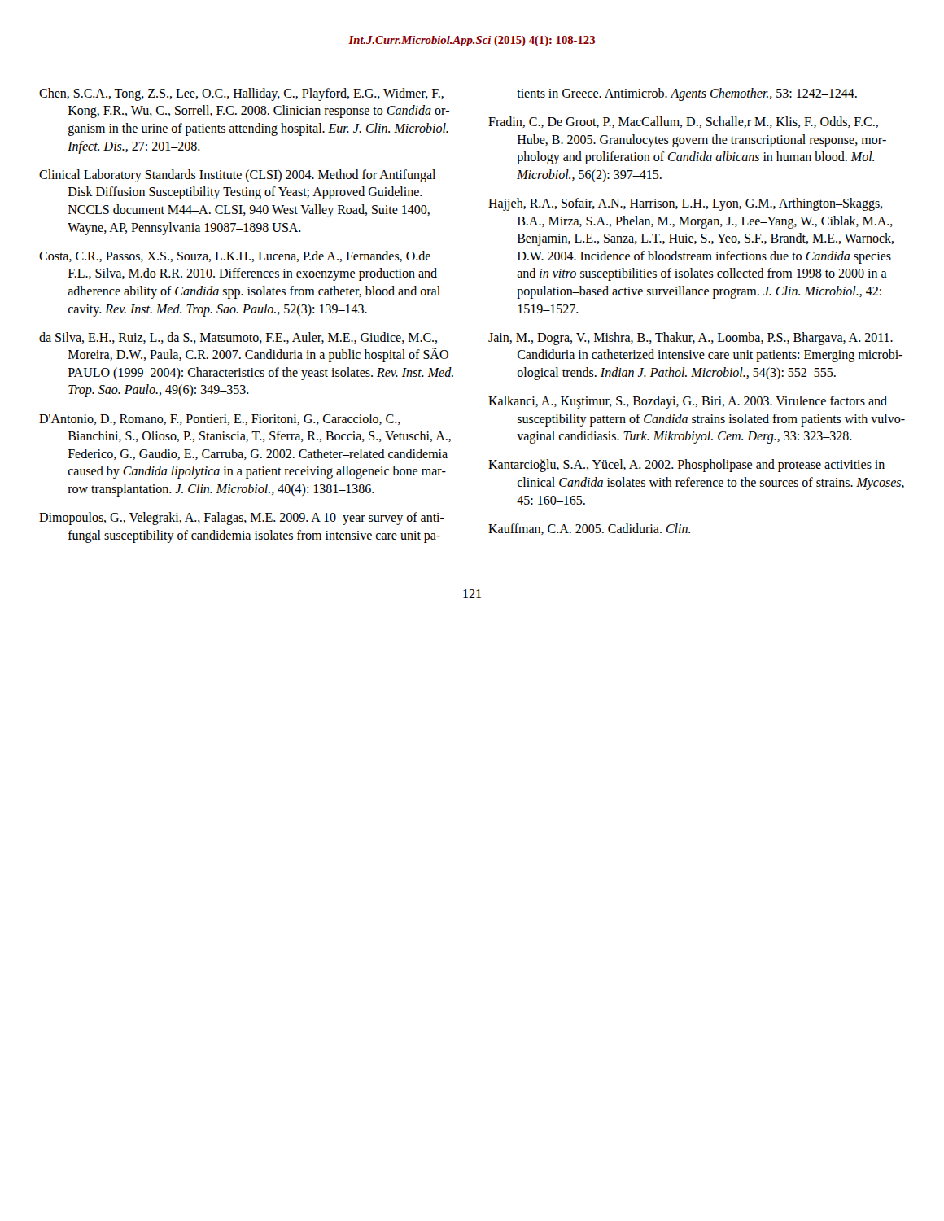Int.J.Curr.Microbiol.App.Sci (2015) 4(1): 108-123
Chen, S.C.A., Tong, Z.S., Lee, O.C., Halliday, C., Playford, E.G., Widmer, F., Kong, F.R., Wu, C., Sorrell, F.C. 2008. Clinician response to Candida organism in the urine of patients attending hospital. Eur. J. Clin. Microbiol. Infect. Dis., 27: 201–208.
Clinical Laboratory Standards Institute (CLSI) 2004. Method for Antifungal Disk Diffusion Susceptibility Testing of Yeast; Approved Guideline. NCCLS document M44–A. CLSI, 940 West Valley Road, Suite 1400, Wayne, AP, Pennsylvania 19087–1898 USA.
Costa, C.R., Passos, X.S., Souza, L.K.H., Lucena, P.de A., Fernandes, O.de F.L., Silva, M.do R.R. 2010. Differences in exoenzyme production and adherence ability of Candida spp. isolates from catheter, blood and oral cavity. Rev. Inst. Med. Trop. Sao. Paulo., 52(3): 139–143.
da Silva, E.H., Ruiz, L., da S., Matsumoto, F.E., Auler, M.E., Giudice, M.C., Moreira, D.W., Paula, C.R. 2007. Candiduria in a public hospital of SÃO PAULO (1999–2004): Characteristics of the yeast isolates. Rev. Inst. Med. Trop. Sao. Paulo., 49(6): 349–353.
D'Antonio, D., Romano, F., Pontieri, E., Fioritoni, G., Caracciolo, C., Bianchini, S., Olioso, P., Staniscia, T., Sferra, R., Boccia, S., Vetuschi, A., Federico, G., Gaudio, E., Carruba, G. 2002. Catheter–related candidemia caused by Candida lipolytica in a patient receiving allogeneic bone marrow transplantation. J. Clin. Microbiol., 40(4): 1381–1386.
Dimopoulos, G., Velegraki, A., Falagas, M.E. 2009. A 10–year survey of antifungal susceptibility of candidemia isolates from intensive care unit patients in Greece. Antimicrob. Agents Chemother., 53: 1242–1244.
Fradin, C., De Groot, P., MacCallum, D., Schalle,r M., Klis, F., Odds, F.C., Hube, B. 2005. Granulocytes govern the transcriptional response, morphology and proliferation of Candida albicans in human blood. Mol. Microbiol., 56(2): 397–415.
Hajjeh, R.A., Sofair, A.N., Harrison, L.H., Lyon, G.M., Arthington–Skaggs, B.A., Mirza, S.A., Phelan, M., Morgan, J., Lee–Yang, W., Ciblak, M.A., Benjamin, L.E., Sanza, L.T., Huie, S., Yeo, S.F., Brandt, M.E., Warnock, D.W. 2004. Incidence of bloodstream infections due to Candida species and in vitro susceptibilities of isolates collected from 1998 to 2000 in a population–based active surveillance program. J. Clin. Microbiol., 42: 1519–1527.
Jain, M., Dogra, V., Mishra, B., Thakur, A., Loomba, P.S., Bhargava, A. 2011. Candiduria in catheterized intensive care unit patients: Emerging microbiological trends. Indian J. Pathol. Microbiol., 54(3): 552–555.
Kalkanci, A., Kuştimur, S., Bozdayi, G., Biri, A. 2003. Virulence factors and susceptibility pattern of Candida strains isolated from patients with vulvovaginal candidiasis. Turk. Mikrobiyol. Cem. Derg., 33: 323–328.
Kantarcioğlu, S.A., Yücel, A. 2002. Phospholipase and protease activities in clinical Candida isolates with reference to the sources of strains. Mycoses, 45: 160–165.
Kauffman, C.A. 2005. Cadiduria. Clin.
121